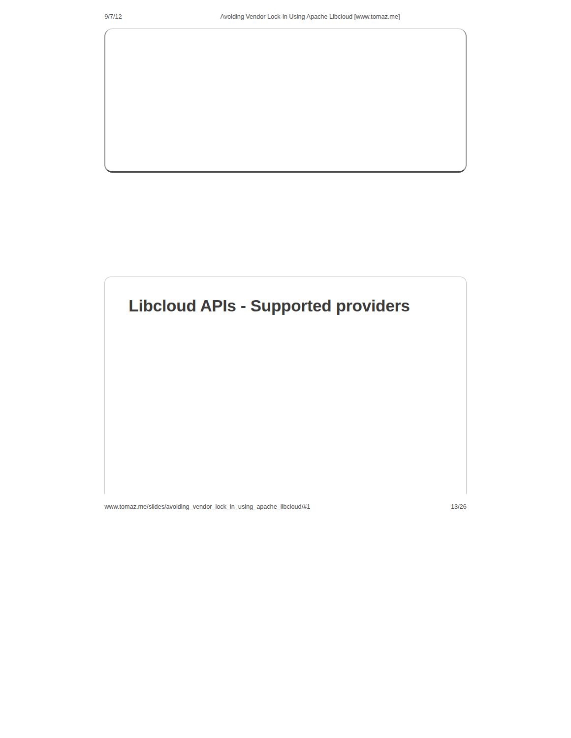9/7/12 Avoiding Vendor Lock-in Using Apache Libcloud [www.tomaz.me]
Libcloud APIs - Supported providers
www.tomaz.me/slides/avoiding_vendor_lock_in_using_apache_libcloud/#1 13/26